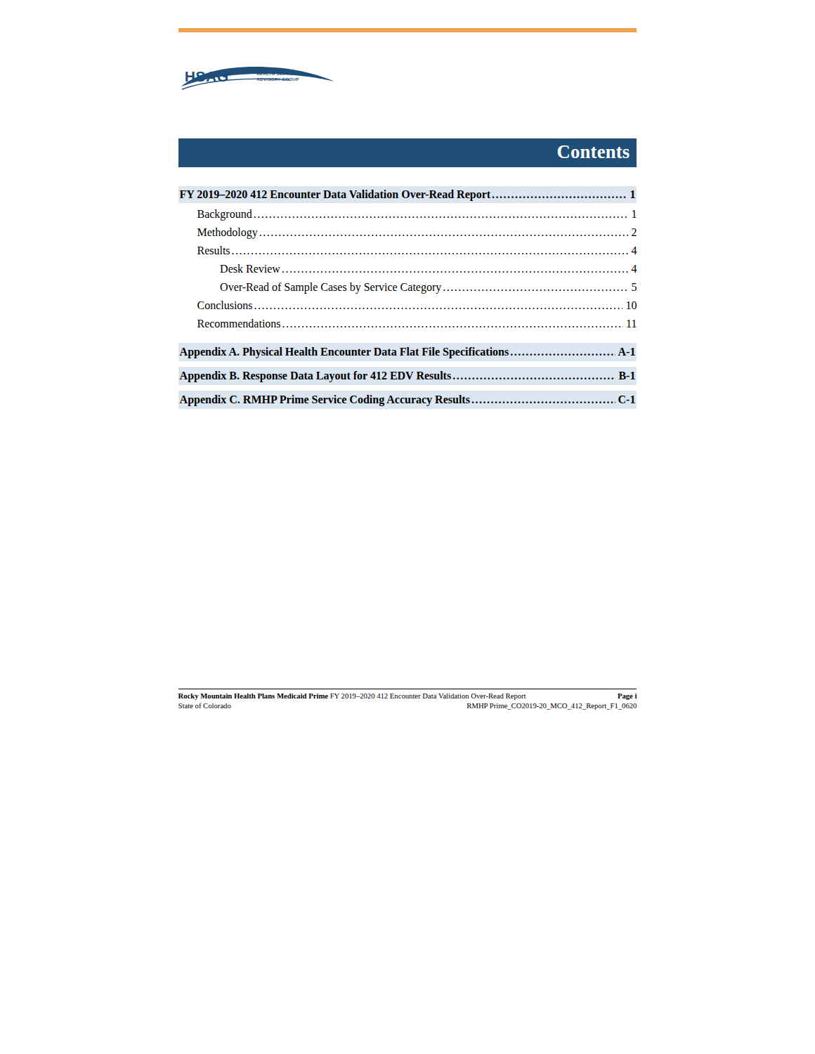HSAG HEALTH SERVICES ADVISORY GROUP
Contents
FY 2019–2020 412 Encounter Data Validation Over-Read Report .................................................. 1
Background ............................................................................................................................. 1
Methodology .......................................................................................................................... 2
Results .................................................................................................................................... 4
Desk Review ..................................................................................................................... 4
Over-Read of Sample Cases by Service Category ........................................................... 5
Conclusions ........................................................................................................................... 10
Recommendations .................................................................................................................. 11
Appendix A. Physical Health Encounter Data Flat File Specifications .......................................... A-1
Appendix B. Response Data Layout for 412 EDV Results ............................................................. B-1
Appendix C. RMHP Prime Service Coding Accuracy Results ....................................................... C-1
Rocky Mountain Health Plans Medicaid Prime FY 2019–2020 412 Encounter Data Validation Over-Read Report
Page i
State of Colorado
RMHP Prime_CO2019-20_MCO_412_Report_F1_0620